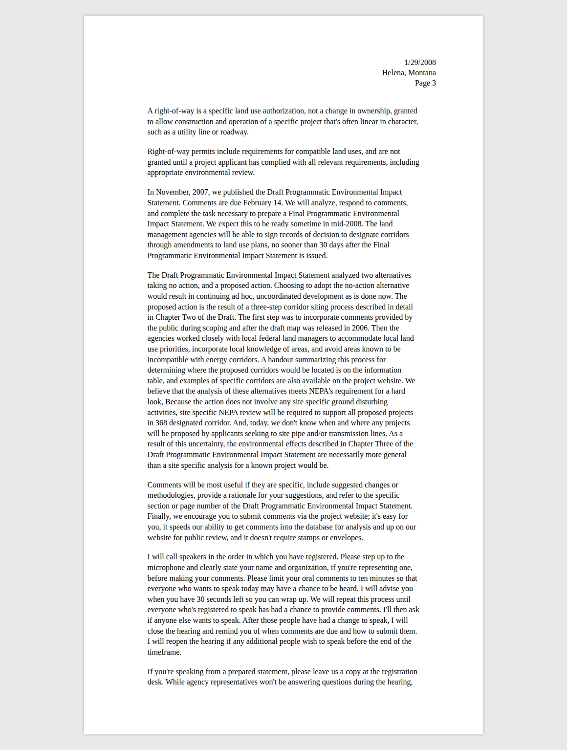1/29/2008
Helena, Montana
Page 3
A right-of-way is a specific land use authorization, not a change in ownership, granted to allow construction and operation of a specific project that's often linear in character, such as a utility line or roadway.
Right-of-way permits include requirements for compatible land uses, and are not granted until a project applicant has complied with all relevant requirements, including appropriate environmental review.
In November, 2007, we published the Draft Programmatic Environmental Impact Statement. Comments are due February 14. We will analyze, respond to comments, and complete the task necessary to prepare a Final Programmatic Environmental Impact Statement. We expect this to be ready sometime in mid-2008. The land management agencies will be able to sign records of decision to designate corridors through amendments to land use plans, no sooner than 30 days after the Final Programmatic Environmental Impact Statement is issued.
The Draft Programmatic Environmental Impact Statement analyzed two alternatives—taking no action, and a proposed action. Choosing to adopt the no-action alternative would result in continuing ad hoc, uncoordinated development as is done now. The proposed action is the result of a three-step corridor siting process described in detail in Chapter Two of the Draft. The first step was to incorporate comments provided by the public during scoping and after the draft map was released in 2006. Then the agencies worked closely with local federal land managers to accommodate local land use priorities, incorporate local knowledge of areas, and avoid areas known to be incompatible with energy corridors. A handout summarizing this process for determining where the proposed corridors would be located is on the information table, and examples of specific corridors are also available on the project website. We believe that the analysis of these alternatives meets NEPA's requirement for a hard look, Because the action does not involve any site specific ground disturbing activities, site specific NEPA review will be required to support all proposed projects in 368 designated corridor. And, today, we don't know when and where any projects will be proposed by applicants seeking to site pipe and/or transmission lines. As a result of this uncertainty, the environmental effects described in Chapter Three of the Draft Programmatic Environmental Impact Statement are necessarily more general than a site specific analysis for a known project would be.
Comments will be most useful if they are specific, include suggested changes or methodologies, provide a rationale for your suggestions, and refer to the specific section or page number of the Draft Programmatic Environmental Impact Statement. Finally, we encourage you to submit comments via the project website; it's easy for you, it speeds our ability to get comments into the database for analysis and up on our website for public review, and it doesn't require stamps or envelopes.
I will call speakers in the order in which you have registered. Please step up to the microphone and clearly state your name and organization, if you're representing one, before making your comments. Please limit your oral comments to ten minutes so that everyone who wants to speak today may have a chance to be heard. I will advise you when you have 30 seconds left so you can wrap up. We will repeat this process until everyone who's registered to speak has had a chance to provide comments. I'll then ask if anyone else wants to speak. After those people have had a change to speak, I will close the hearing and remind you of when comments are due and how to submit them. I will reopen the hearing if any additional people wish to speak before the end of the timeframe.
If you're speaking from a prepared statement, please leave us a copy at the registration desk. While agency representatives won't be answering questions during the hearing,